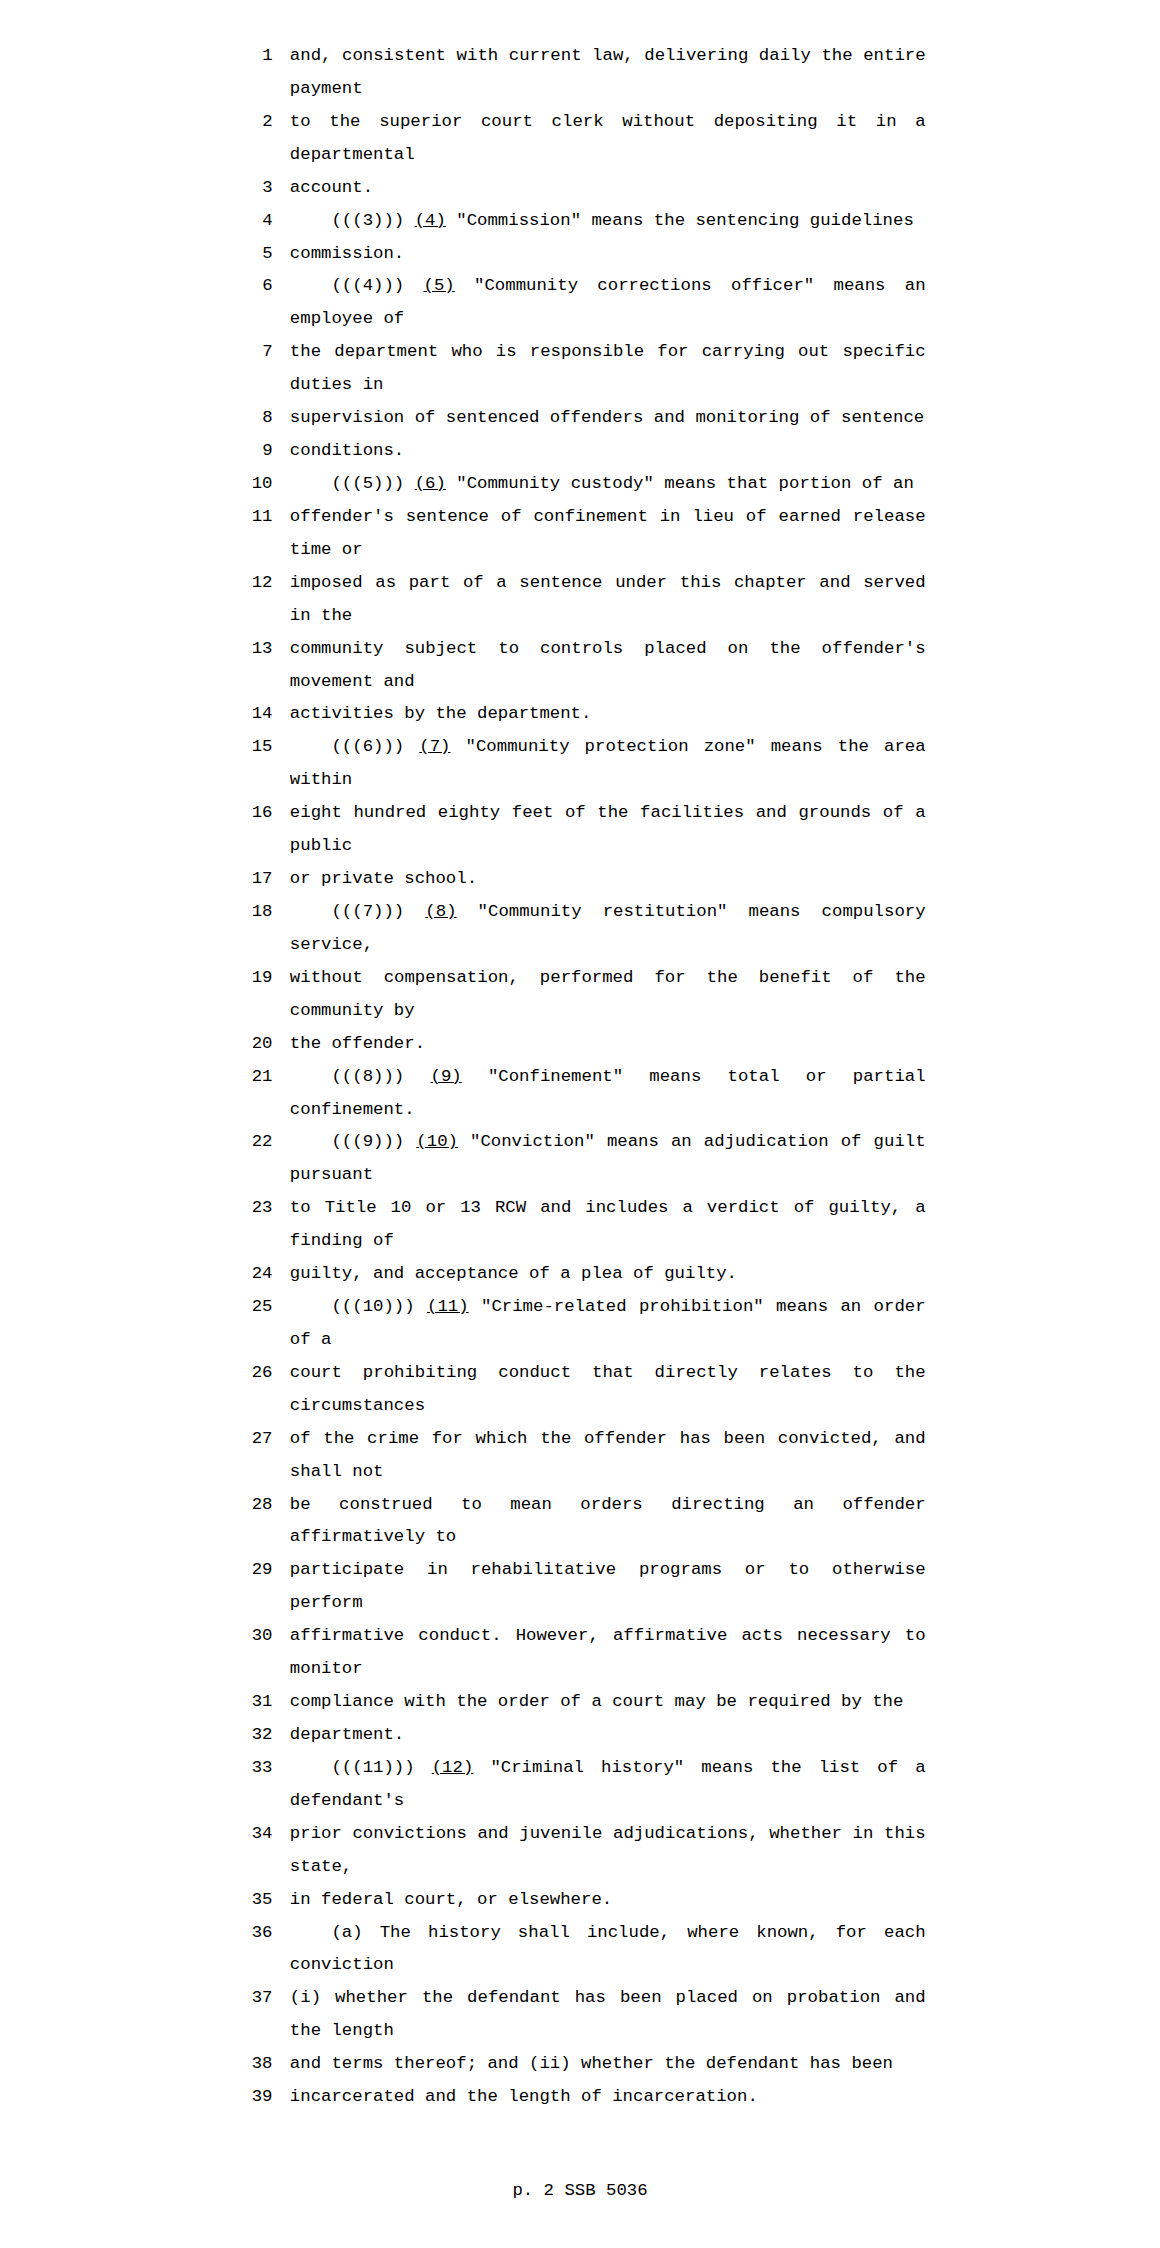and, consistent with current law, delivering daily the entire payment
to the superior court clerk without depositing it in a departmental
account.
(((3))) (4) "Commission" means the sentencing guidelines
commission.
(((4))) (5) "Community corrections officer" means an employee of
the department who is responsible for carrying out specific duties in
supervision of sentenced offenders and monitoring of sentence
conditions.
(((5))) (6) "Community custody" means that portion of an
offender's sentence of confinement in lieu of earned release time or
imposed as part of a sentence under this chapter and served in the
community subject to controls placed on the offender's movement and
activities by the department.
(((6))) (7) "Community protection zone" means the area within
eight hundred eighty feet of the facilities and grounds of a public
or private school.
(((7))) (8) "Community restitution" means compulsory service,
without compensation, performed for the benefit of the community by
the offender.
(((8))) (9) "Confinement" means total or partial confinement.
(((9))) (10) "Conviction" means an adjudication of guilt pursuant
to Title 10 or 13 RCW and includes a verdict of guilty, a finding of
guilty, and acceptance of a plea of guilty.
(((10))) (11) "Crime-related prohibition" means an order of a
court prohibiting conduct that directly relates to the circumstances
of the crime for which the offender has been convicted, and shall not
be construed to mean orders directing an offender affirmatively to
participate in rehabilitative programs or to otherwise perform
affirmative conduct. However, affirmative acts necessary to monitor
compliance with the order of a court may be required by the
department.
(((11))) (12) "Criminal history" means the list of a defendant's
prior convictions and juvenile adjudications, whether in this state,
in federal court, or elsewhere.
(a) The history shall include, where known, for each conviction
(i) whether the defendant has been placed on probation and the length
and terms thereof; and (ii) whether the defendant has been
incarcerated and the length of incarceration.
p. 2 SSB 5036